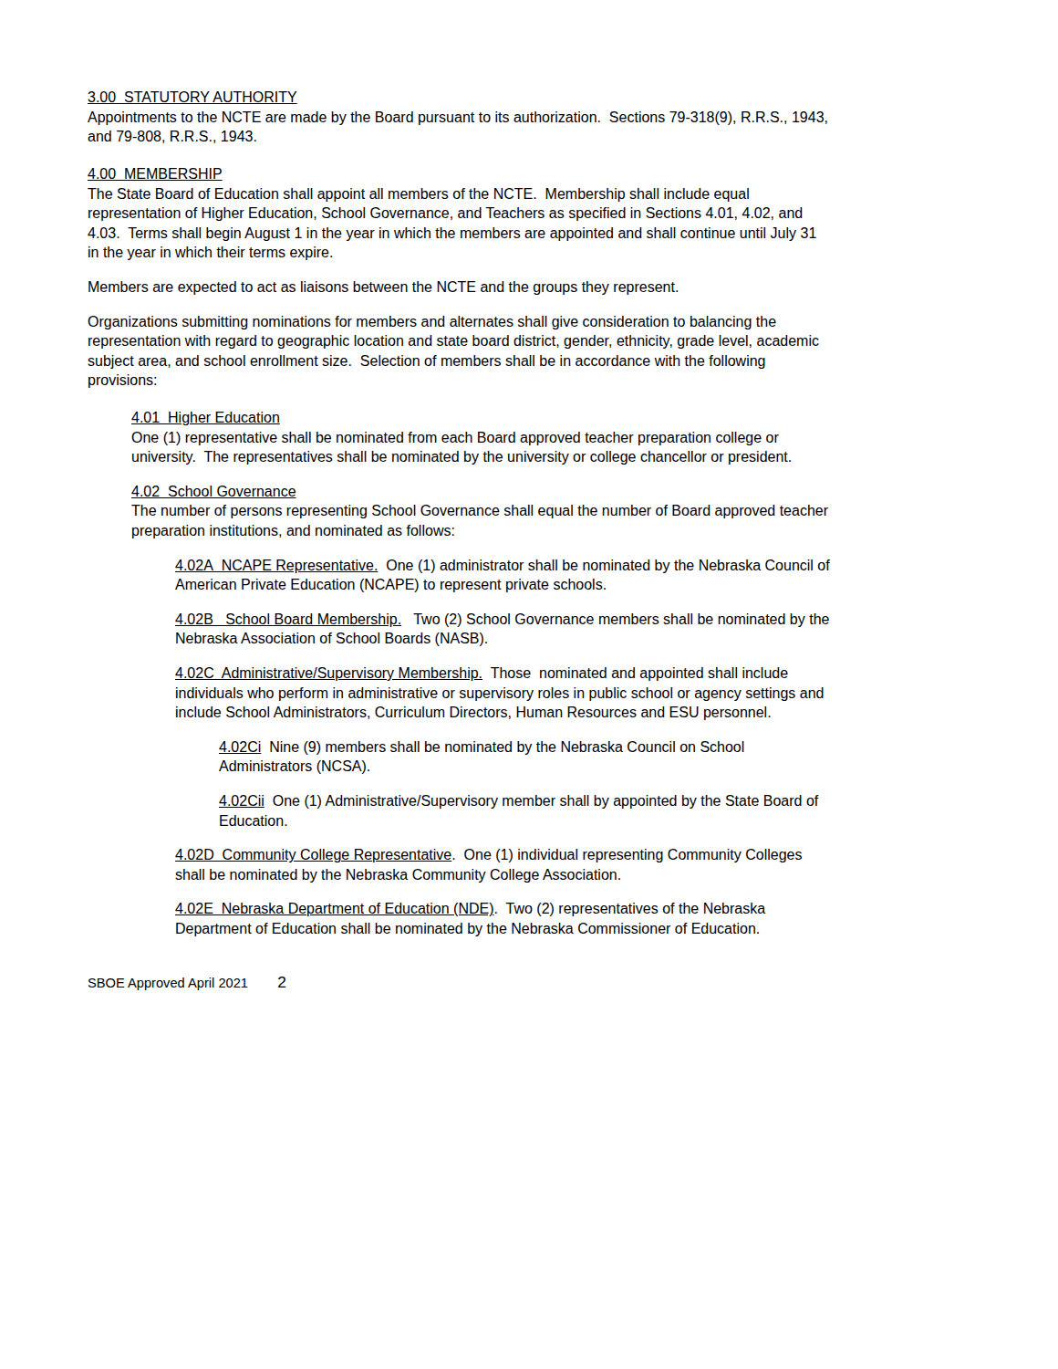3.00 STATUTORY AUTHORITY
Appointments to the NCTE are made by the Board pursuant to its authorization. Sections 79-318(9), R.R.S., 1943, and 79-808, R.R.S., 1943.
4.00 MEMBERSHIP
The State Board of Education shall appoint all members of the NCTE. Membership shall include equal representation of Higher Education, School Governance, and Teachers as specified in Sections 4.01, 4.02, and 4.03. Terms shall begin August 1 in the year in which the members are appointed and shall continue until July 31 in the year in which their terms expire.
Members are expected to act as liaisons between the NCTE and the groups they represent.
Organizations submitting nominations for members and alternates shall give consideration to balancing the representation with regard to geographic location and state board district, gender, ethnicity, grade level, academic subject area, and school enrollment size. Selection of members shall be in accordance with the following provisions:
4.01 Higher Education
One (1) representative shall be nominated from each Board approved teacher preparation college or university. The representatives shall be nominated by the university or college chancellor or president.
4.02 School Governance
The number of persons representing School Governance shall equal the number of Board approved teacher preparation institutions, and nominated as follows:
4.02A NCAPE Representative. One (1) administrator shall be nominated by the Nebraska Council of American Private Education (NCAPE) to represent private schools.
4.02B School Board Membership. Two (2) School Governance members shall be nominated by the Nebraska Association of School Boards (NASB).
4.02C Administrative/Supervisory Membership. Those nominated and appointed shall include individuals who perform in administrative or supervisory roles in public school or agency settings and include School Administrators, Curriculum Directors, Human Resources and ESU personnel.
4.02Ci Nine (9) members shall be nominated by the Nebraska Council on School Administrators (NCSA).
4.02Cii One (1) Administrative/Supervisory member shall by appointed by the State Board of Education.
4.02D Community College Representative. One (1) individual representing Community Colleges shall be nominated by the Nebraska Community College Association.
4.02E Nebraska Department of Education (NDE). Two (2) representatives of the Nebraska Department of Education shall be nominated by the Nebraska Commissioner of Education.
SBOE Approved April 2021 2